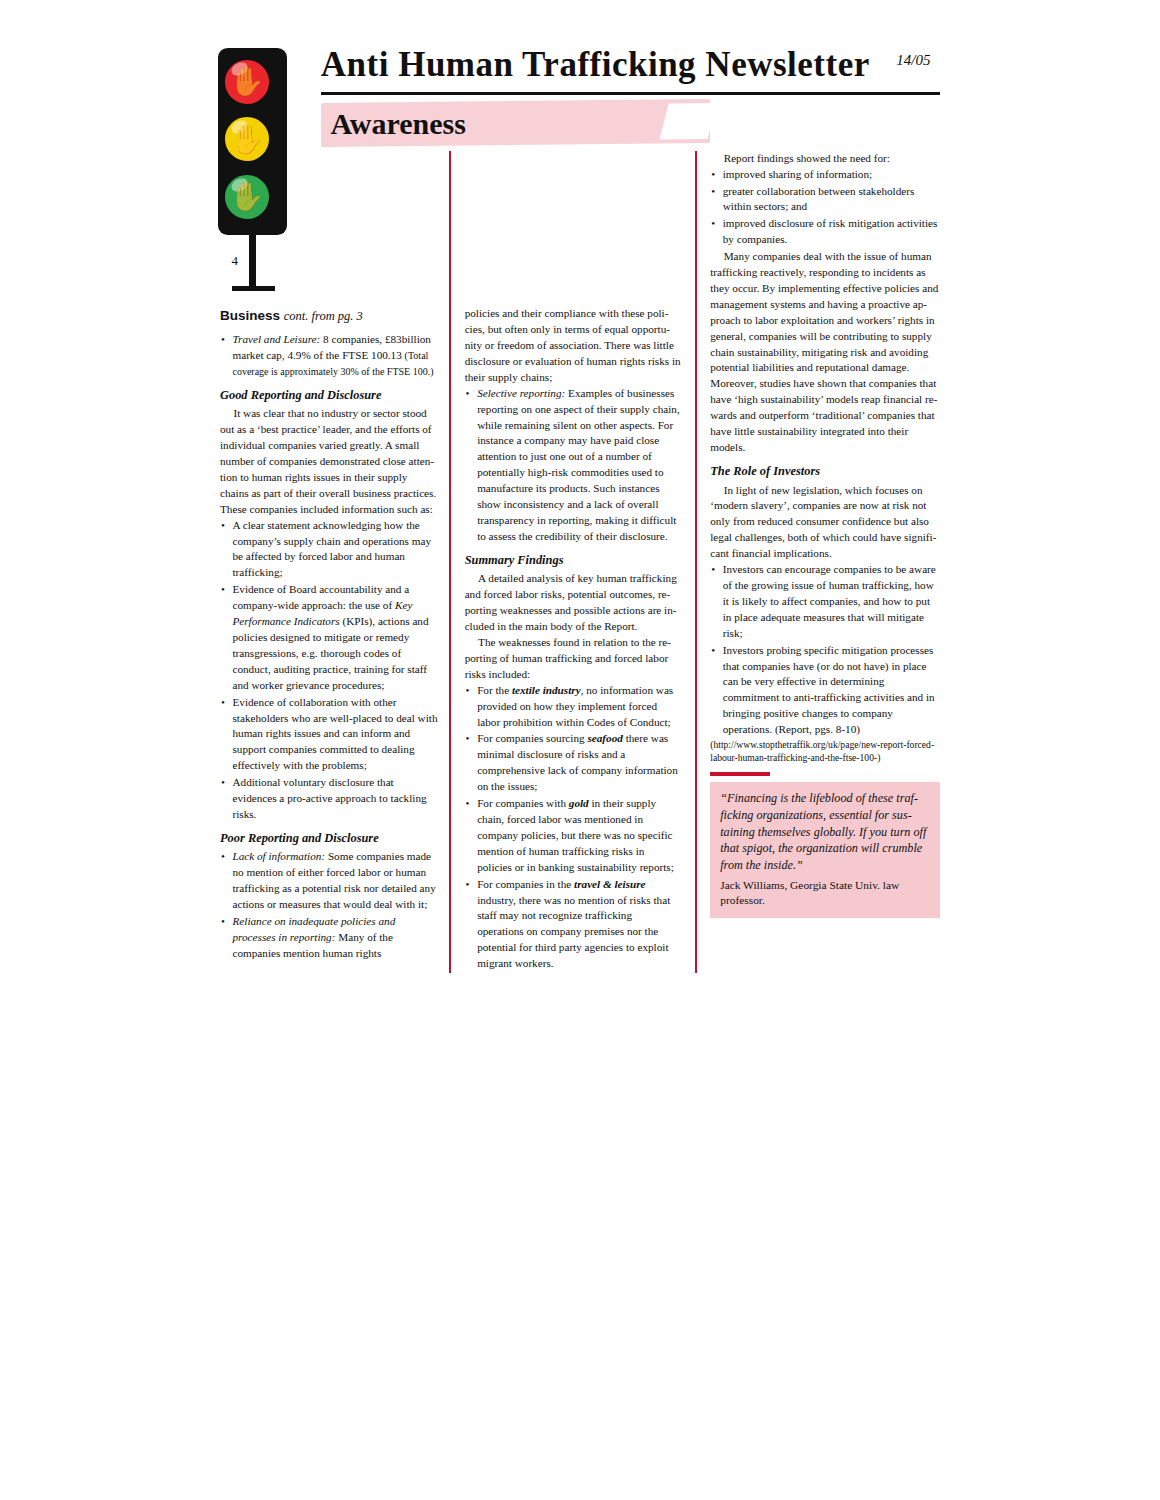✋
✋
✋
4
Anti Human Trafficking Newsletter
14/05
Awareness
Business cont. from pg. 3
Travel and Leisure: 8 companies, £83billion market cap, 4.9% of the FTSE 100.13 (Total coverage is approximately 30% of the FTSE 100.)
Good Reporting and Disclosure
It was clear that no industry or sector stood out as a ‘best practice’ leader, and the efforts of individual companies varied greatly. A small number of companies demonstrated close attention to human rights issues in their supply chains as part of their overall business practices. These companies included information such as:
A clear statement acknowledging how the company’s supply chain and operations may be affected by forced labor and human trafficking;
Evidence of Board accountability and a company-wide approach: the use of Key Performance Indicators (KPIs), actions and policies designed to mitigate or remedy transgressions, e.g. thorough codes of conduct, auditing practice, training for staff and worker grievance procedures;
Evidence of collaboration with other stakeholders who are well-placed to deal with human rights issues and can inform and support companies committed to dealing effectively with the problems;
Additional voluntary disclosure that evidences a pro-active approach to tackling risks.
Poor Reporting and Disclosure
Lack of information: Some companies made no mention of either forced labor or human trafficking as a potential risk nor detailed any actions or measures that would deal with it;
Reliance on inadequate policies and processes in reporting: Many of the companies mention human rights
policies and their compliance with these policies, but often only in terms of equal opportunity or freedom of association. There was little disclosure or evaluation of human rights risks in their supply chains;
Selective reporting: Examples of businesses reporting on one aspect of their supply chain, while remaining silent on other aspects. For instance a company may have paid close attention to just one out of a number of potentially high-risk commodities used to manufacture its products. Such instances show inconsistency and a lack of overall transparency in reporting, making it difficult to assess the credibility of their disclosure.
Summary Findings
A detailed analysis of key human trafficking and forced labor risks, potential outcomes, reporting weaknesses and possible actions are included in the main body of the Report.
The weaknesses found in relation to the reporting of human trafficking and forced labor risks included:
For the textile industry, no information was provided on how they implement forced labor prohibition within Codes of Conduct;
For companies sourcing seafood there was minimal disclosure of risks and a comprehensive lack of company information on the issues;
For companies with gold in their supply chain, forced labor was mentioned in company policies, but there was no specific mention of human trafficking risks in policies or in banking sustainability reports;
For companies in the travel & leisure industry, there was no mention of risks that staff may not recognize trafficking operations on company premises nor the potential for third party agencies to exploit migrant workers.
Report findings showed the need for:
improved sharing of information;
greater collaboration between stakeholders within sectors; and
improved disclosure of risk mitigation activities by companies.
Many companies deal with the issue of human trafficking reactively, responding to incidents as they occur. By implementing effective policies and management systems and having a proactive approach to labor exploitation and workers’ rights in general, companies will be contributing to supply chain sustainability, mitigating risk and avoiding potential liabilities and reputational damage. Moreover, studies have shown that companies that have ‘high sustainability’ models reap financial rewards and outperform ‘traditional’ companies that have little sustainability integrated into their models.
The Role of Investors
In light of new legislation, which focuses on ‘modern slavery’, companies are now at risk not only from reduced consumer confidence but also legal challenges, both of which could have significant financial implications.
Investors can encourage companies to be aware of the growing issue of human trafficking, how it is likely to affect companies, and how to put in place adequate measures that will mitigate risk;
Investors probing specific mitigation processes that companies have (or do not have) in place can be very effective in determining commitment to anti-trafficking activities and in bringing positive changes to company operations. (Report, pgs. 8-10)
(http://www.stopthetraffik.org/uk/page/new-report-forced-labour-human-trafficking-and-the-ftse-100-)
“Financing is the lifeblood of these trafficking organizations, essential for sustaining themselves globally. If you turn off that spigot, the organization will crumble from the inside.”
Jack Williams, Georgia State Univ. law professor.